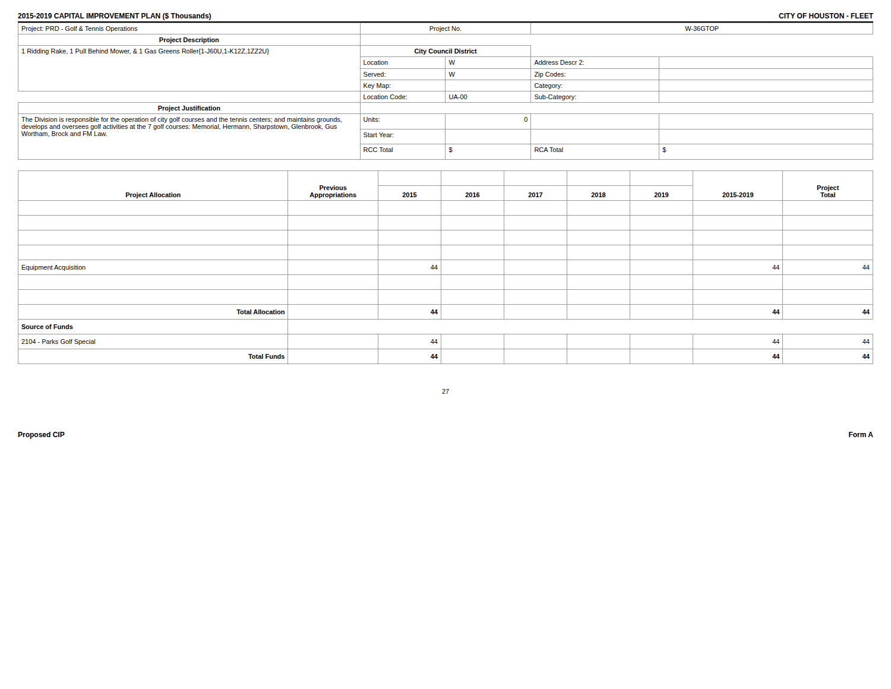2015-2019 CAPITAL IMPROVEMENT PLAN ($ Thousands)
CITY OF HOUSTON - FLEET
| Project: PRD - Golf & Tennis Operations | Project No. | W-36GTOP |
| Project Description | |
| 1 Ridding Rake, 1 Pull Behind Mower, & 1 Gas Greens Roller{1-J60U,1-K12Z,1ZZ2U} | City Council District | |
| Location | W | Address Descr 2: | |
| Served: | W | Zip Codes: | |
| Key Map: | | Category: | |
| | Location Code: | UA-00 | Sub-Category: | |
| Project Justification | |
| The Division is responsible for the operation of city golf courses and the tennis centers; and maintains grounds, develops and oversees golf activities at the 7 golf courses: Memorial, Hermann, Sharpstown, Glenbrook, Gus Wortham, Brock and FM Law. | Units: | 0 | | |
| Start Year: | | | |
| RCC Total | $ | RCA Total | $ |
| Project Allocation | Previous Appropriations | | | | | | 2015-2019 | Project Total |
| --- | --- | --- | --- | --- | --- | --- | --- | --- |
| 2015 | 2016 | 2017 | 2018 | 2019 |
| Equipment Acquisition | | 44 | | | | | 44 | 44 |
| Total Allocation | | 44 | | | | | 44 | 44 |
| Source of Funds | |
| 2104 - Parks Golf Special | | 44 | | | | | 44 | 44 |
| Total Funds | | 44 | | | | | 44 | 44 |
27
Proposed CIP
Form A